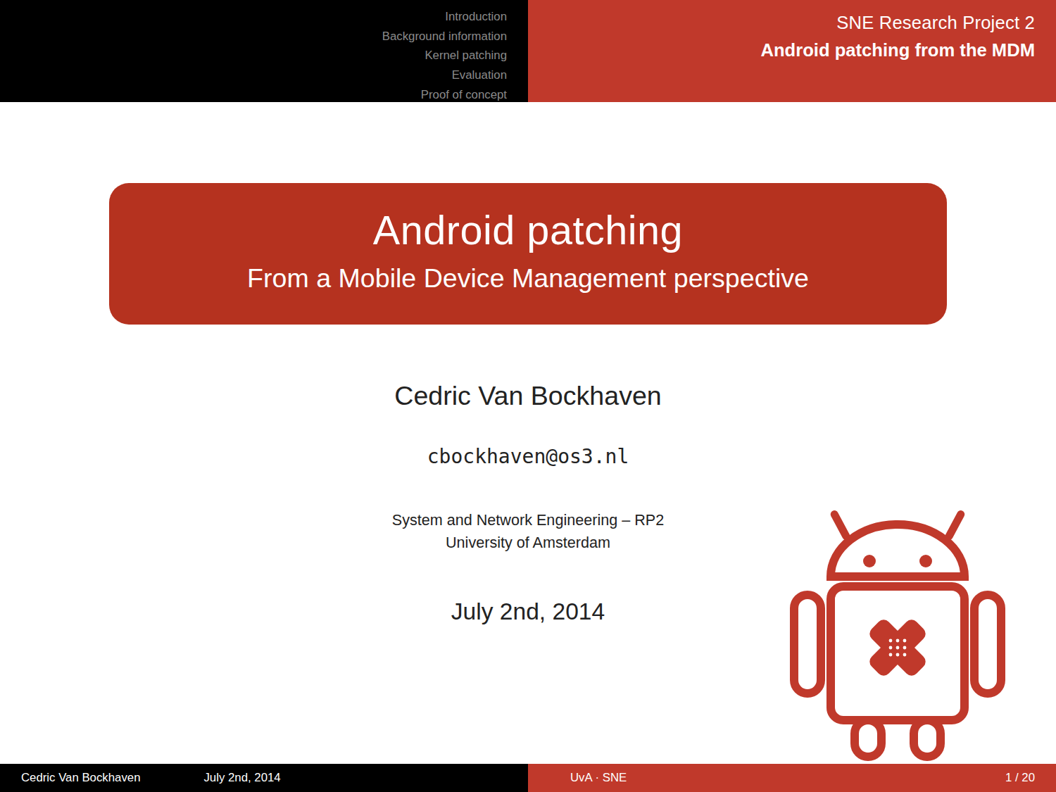Introduction
Background information
Kernel patching
Evaluation
Proof of concept
SNE Research Project 2
Android patching from the MDM
Android patching
From a Mobile Device Management perspective
Cedric Van Bockhaven
cbockhaven@os3.nl
System and Network Engineering – RP2
University of Amsterdam
July 2nd, 2014
Cedric Van Bockhaven July 2nd, 2014
UvA · SNE 1 / 20